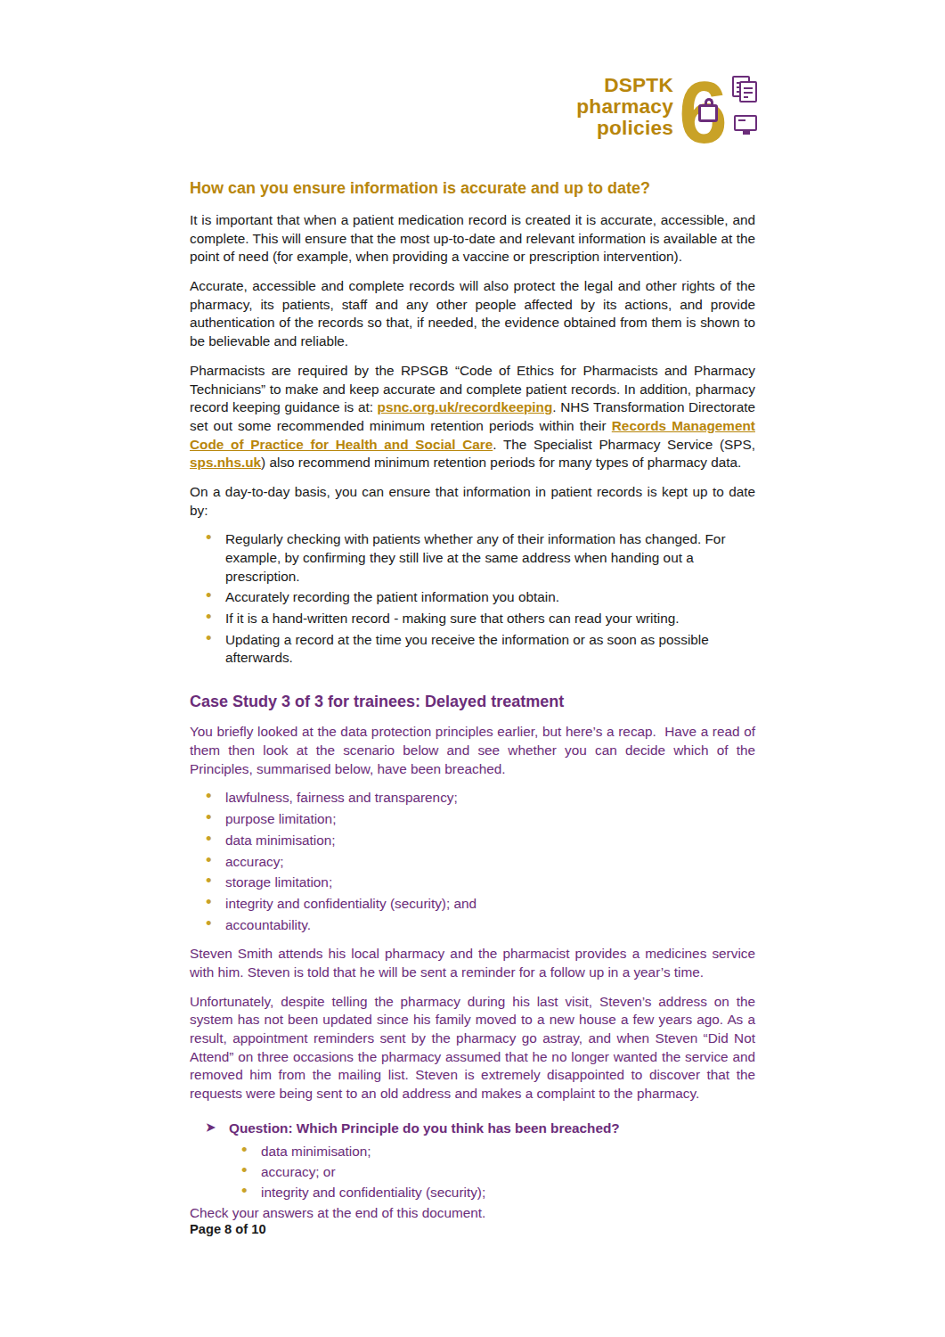DSPTK
pharmacy
policies
6
How can you ensure information is accurate and up to date?
It is important that when a patient medication record is created it is accurate, accessible, and complete. This will ensure that the most up-to-date and relevant information is available at the point of need (for example, when providing a vaccine or prescription intervention).
Accurate, accessible and complete records will also protect the legal and other rights of the pharmacy, its patients, staff and any other people affected by its actions, and provide authentication of the records so that, if needed, the evidence obtained from them is shown to be believable and reliable.
Pharmacists are required by the RPSGB “Code of Ethics for Pharmacists and Pharmacy Technicians” to make and keep accurate and complete patient records. In addition, pharmacy record keeping guidance is at: psnc.org.uk/recordkeeping. NHS Transformation Directorate set out some recommended minimum retention periods within their Records Management Code of Practice for Health and Social Care. The Specialist Pharmacy Service (SPS, sps.nhs.uk) also recommend minimum retention periods for many types of pharmacy data.
On a day-to-day basis, you can ensure that information in patient records is kept up to date by:
Regularly checking with patients whether any of their information has changed. For example, by confirming they still live at the same address when handing out a prescription.
Accurately recording the patient information you obtain.
If it is a hand-written record - making sure that others can read your writing.
Updating a record at the time you receive the information or as soon as possible afterwards.
Case Study 3 of 3 for trainees: Delayed treatment
You briefly looked at the data protection principles earlier, but here’s a recap. Have a read of them then look at the scenario below and see whether you can decide which of the Principles, summarised below, have been breached.
lawfulness, fairness and transparency;
purpose limitation;
data minimisation;
accuracy;
storage limitation;
integrity and confidentiality (security); and
accountability.
Steven Smith attends his local pharmacy and the pharmacist provides a medicines service with him. Steven is told that he will be sent a reminder for a follow up in a year’s time.
Unfortunately, despite telling the pharmacy during his last visit, Steven’s address on the system has not been updated since his family moved to a new house a few years ago. As a result, appointment reminders sent by the pharmacy go astray, and when Steven “Did Not Attend” on three occasions the pharmacy assumed that he no longer wanted the service and removed him from the mailing list. Steven is extremely disappointed to discover that the requests were being sent to an old address and makes a complaint to the pharmacy.
Question: Which Principle do you think has been breached?
data minimisation;
accuracy; or
integrity and confidentiality (security);
Check your answers at the end of this document.
Page 8 of 10